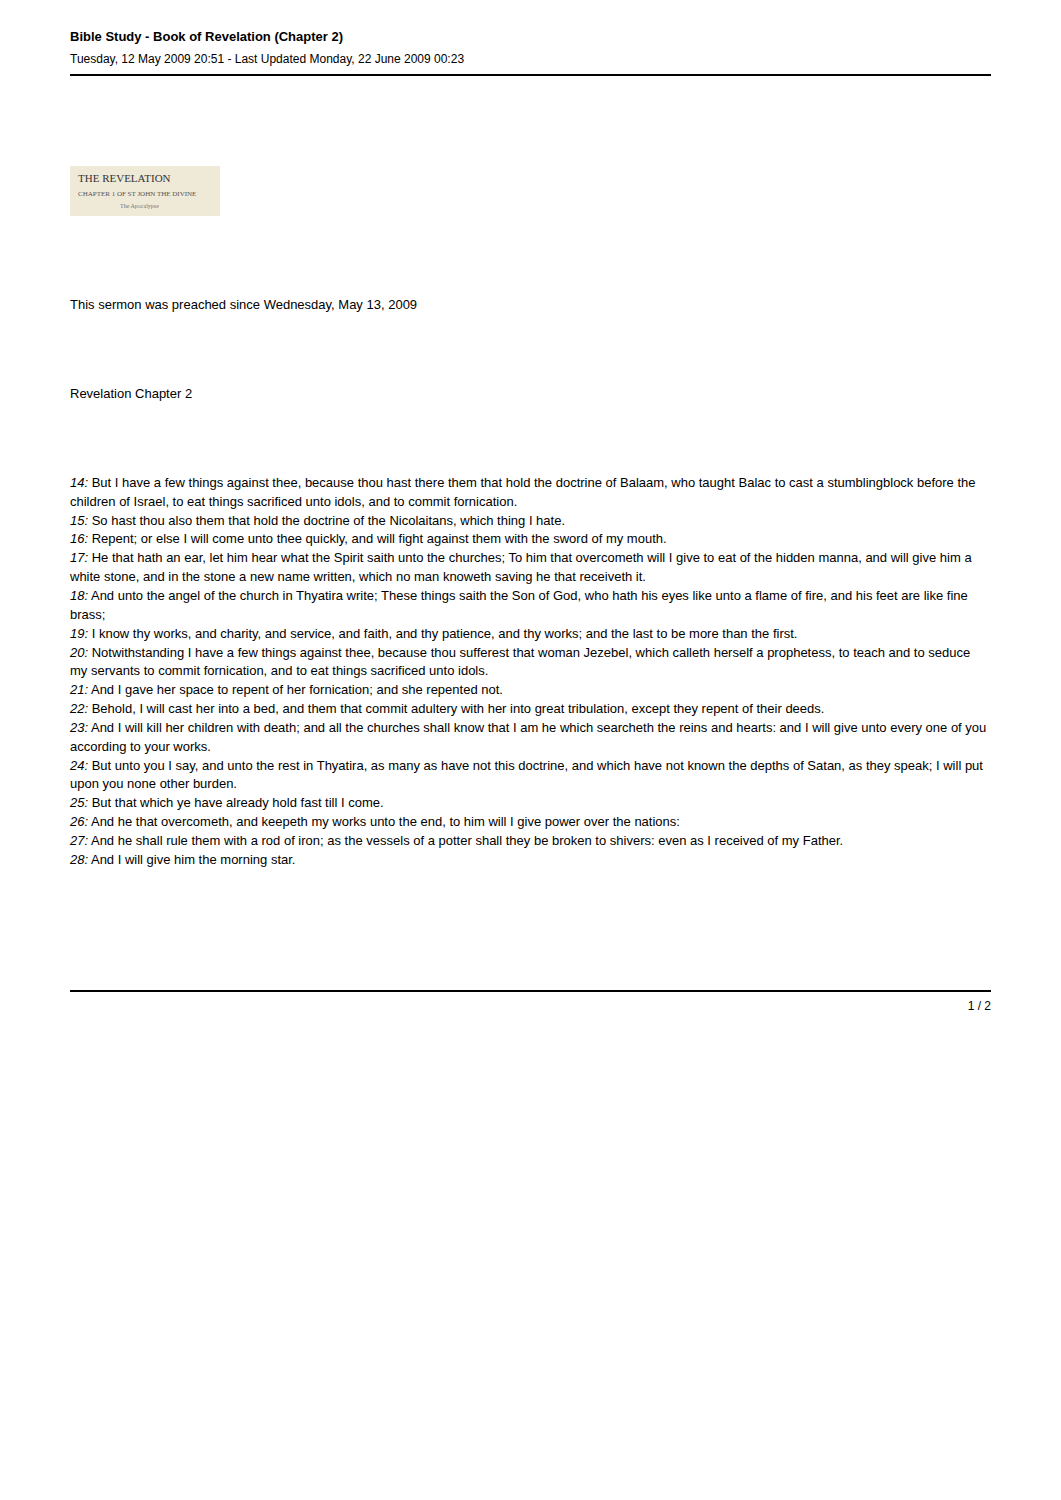Bible Study - Book of Revelation (Chapter 2)
Tuesday, 12 May 2009 20:51 - Last Updated Monday, 22 June 2009 00:23
This sermon was preached since Wednesday, May 13, 2009
Revelation Chapter 2
14: But I have a few things against thee, because thou hast there them that hold the doctrine of Balaam, who taught Balac to cast a stumblingblock before the children of Israel, to eat things sacrificed unto idols, and to commit fornication.
15: So hast thou also them that hold the doctrine of the Nicolaitans, which thing I hate.
16: Repent; or else I will come unto thee quickly, and will fight against them with the sword of my mouth.
17: He that hath an ear, let him hear what the Spirit saith unto the churches; To him that overcometh will I give to eat of the hidden manna, and will give him a white stone, and in the stone a new name written, which no man knoweth saving he that receiveth it.
18: And unto the angel of the church in Thyatira write; These things saith the Son of God, who hath his eyes like unto a flame of fire, and his feet are like fine brass;
19: I know thy works, and charity, and service, and faith, and thy patience, and thy works; and the last to be more than the first.
20: Notwithstanding I have a few things against thee, because thou sufferest that woman Jezebel, which calleth herself a prophetess, to teach and to seduce my servants to commit fornication, and to eat things sacrificed unto idols.
21: And I gave her space to repent of her fornication; and she repented not.
22: Behold, I will cast her into a bed, and them that commit adultery with her into great tribulation, except they repent of their deeds.
23: And I will kill her children with death; and all the churches shall know that I am he which searcheth the reins and hearts: and I will give unto every one of you according to your works.
24: But unto you I say, and unto the rest in Thyatira, as many as have not this doctrine, and which have not known the depths of Satan, as they speak; I will put upon you none other burden.
25: But that which ye have already hold fast till I come.
26: And he that overcometh, and keepeth my works unto the end, to him will I give power over the nations:
27: And he shall rule them with a rod of iron; as the vessels of a potter shall they be broken to shivers: even as I received of my Father.
28: And I will give him the morning star.
1 / 2